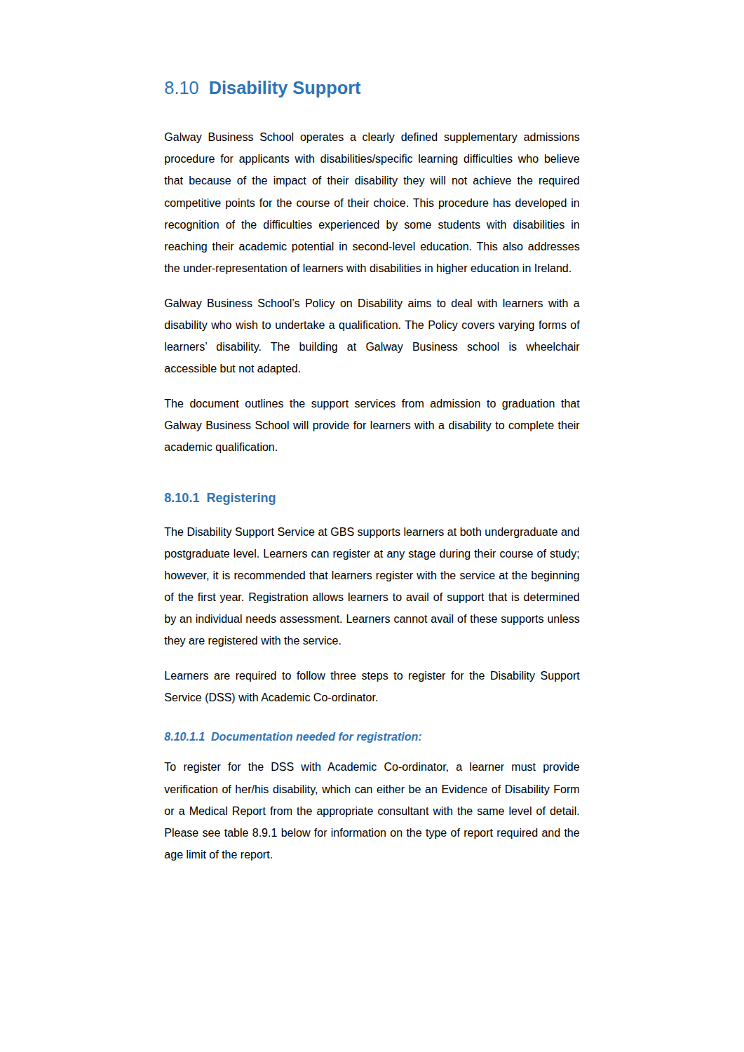8.10 Disability Support
Galway Business School operates a clearly defined supplementary admissions procedure for applicants with disabilities/specific learning difficulties who believe that because of the impact of their disability they will not achieve the required competitive points for the course of their choice. This procedure has developed in recognition of the difficulties experienced by some students with disabilities in reaching their academic potential in second-level education. This also addresses the under-representation of learners with disabilities in higher education in Ireland.
Galway Business School’s Policy on Disability aims to deal with learners with a disability who wish to undertake a qualification. The Policy covers varying forms of learners’ disability. The building at Galway Business school is wheelchair accessible but not adapted.
The document outlines the support services from admission to graduation that Galway Business School will provide for learners with a disability to complete their academic qualification.
8.10.1 Registering
The Disability Support Service at GBS supports learners at both undergraduate and postgraduate level. Learners can register at any stage during their course of study; however, it is recommended that learners register with the service at the beginning of the first year. Registration allows learners to avail of support that is determined by an individual needs assessment. Learners cannot avail of these supports unless they are registered with the service.
Learners are required to follow three steps to register for the Disability Support Service (DSS) with Academic Co-ordinator.
8.10.1.1 Documentation needed for registration:
To register for the DSS with Academic Co-ordinator, a learner must provide verification of her/his disability, which can either be an Evidence of Disability Form or a Medical Report from the appropriate consultant with the same level of detail. Please see table 8.9.1 below for information on the type of report required and the age limit of the report.